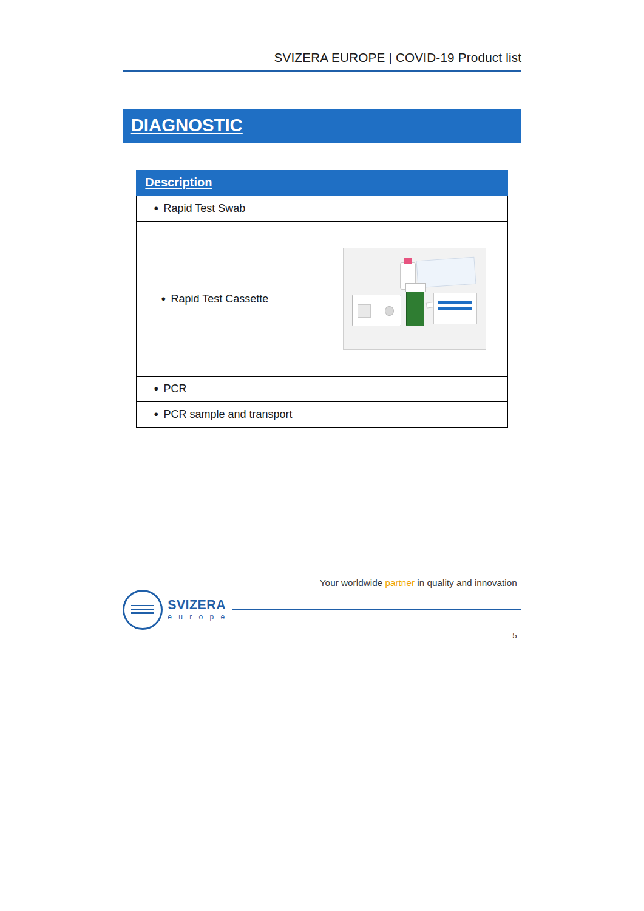SVIZERA EUROPE | COVID-19 Product list
DIAGNOSTIC
| Description |
| --- |
| Rapid Test Swab |
| Rapid Test Cassette |
| PCR |
| PCR sample and transport |
Your worldwide partner in quality and innovation
SVIZERA
e u r o p e
5